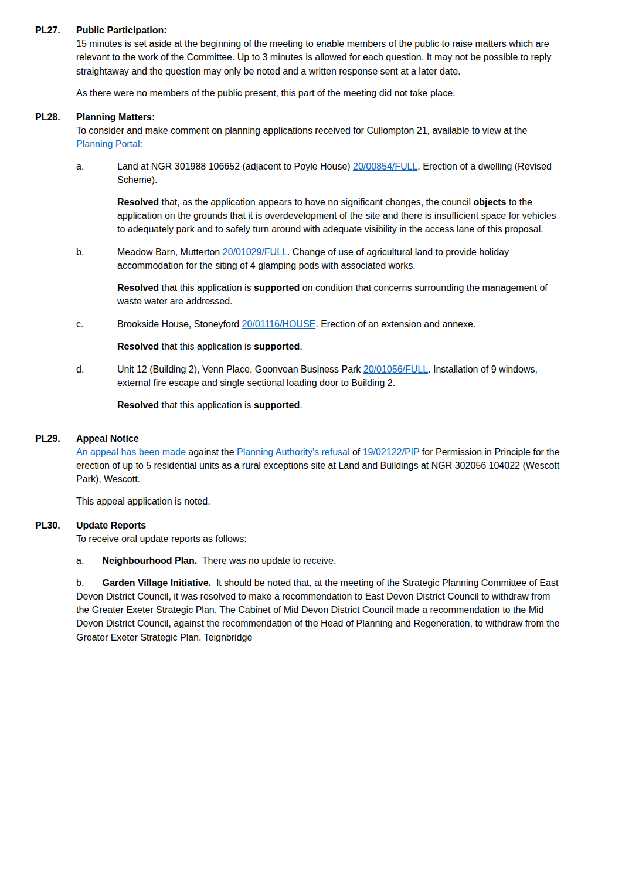PL27.
Public Participation:
15 minutes is set aside at the beginning of the meeting to enable members of the public to raise matters which are relevant to the work of the Committee. Up to 3 minutes is allowed for each question. It may not be possible to reply straightaway and the question may only be noted and a written response sent at a later date.
As there were no members of the public present, this part of the meeting did not take place.
PL28.
Planning Matters:
To consider and make comment on planning applications received for Cullompton 21, available to view at the Planning Portal:
a.
Land at NGR 301988 106652 (adjacent to Poyle House) 20/00854/FULL. Erection of a dwelling (Revised Scheme).
Resolved that, as the application appears to have no significant changes, the council objects to the application on the grounds that it is overdevelopment of the site and there is insufficient space for vehicles to adequately park and to safely turn around with adequate visibility in the access lane of this proposal.
b.
Meadow Barn, Mutterton 20/01029/FULL. Change of use of agricultural land to provide holiday accommodation for the siting of 4 glamping pods with associated works.
Resolved that this application is supported on condition that concerns surrounding the management of waste water are addressed.
c.
Brookside House, Stoneyford 20/01116/HOUSE. Erection of an extension and annexe.
Resolved that this application is supported.
d.
Unit 12 (Building 2), Venn Place, Goonvean Business Park 20/01056/FULL. Installation of 9 windows, external fire escape and single sectional loading door to Building 2.
Resolved that this application is supported.
PL29.
Appeal Notice
An appeal has been made against the Planning Authority's refusal of 19/02122/PIP for Permission in Principle for the erection of up to 5 residential units as a rural exceptions site at Land and Buildings at NGR 302056 104022 (Wescott Park), Wescott.
This appeal application is noted.
PL30.
Update Reports
To receive oral update reports as follows:
a. Neighbourhood Plan. There was no update to receive.
b. Garden Village Initiative. It should be noted that, at the meeting of the Strategic Planning Committee of East Devon District Council, it was resolved to make a recommendation to East Devon District Council to withdraw from the Greater Exeter Strategic Plan. The Cabinet of Mid Devon District Council made a recommendation to the Mid Devon District Council, against the recommendation of the Head of Planning and Regeneration, to withdraw from the Greater Exeter Strategic Plan. Teignbridge